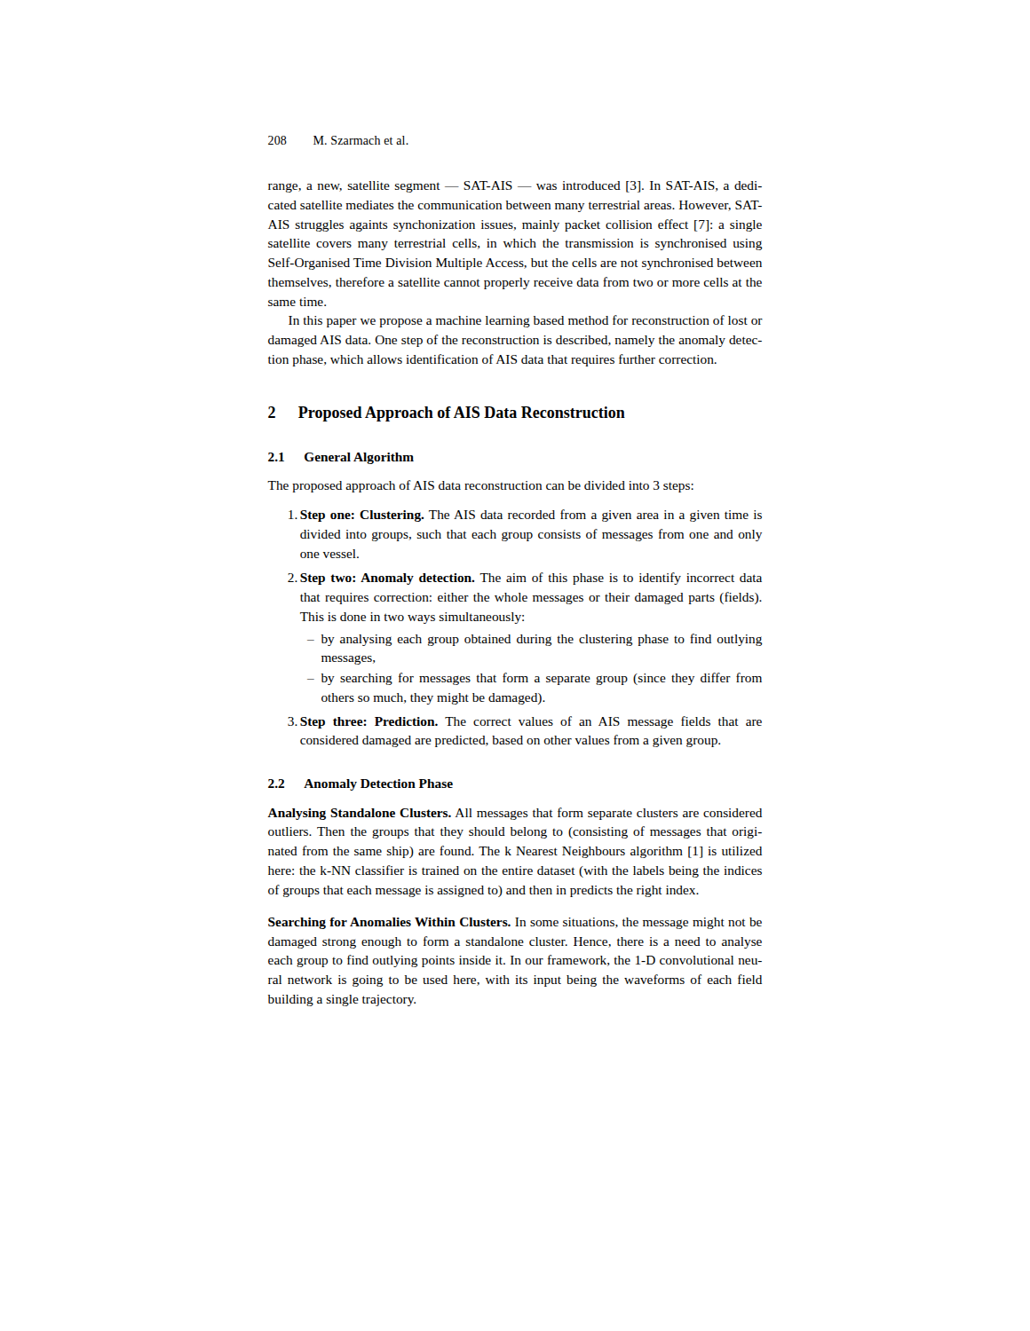208 M. Szarmach et al.
range, a new, satellite segment — SAT-AIS — was introduced [3]. In SAT-AIS, a dedicated satellite mediates the communication between many terrestrial areas. However, SAT-AIS struggles againts synchonization issues, mainly packet collision effect [7]: a single satellite covers many terrestrial cells, in which the transmission is synchronised using Self-Organised Time Division Multiple Access, but the cells are not synchronised between themselves, therefore a satellite cannot properly receive data from two or more cells at the same time.
In this paper we propose a machine learning based method for reconstruction of lost or damaged AIS data. One step of the reconstruction is described, namely the anomaly detection phase, which allows identification of AIS data that requires further correction.
2 Proposed Approach of AIS Data Reconstruction
2.1 General Algorithm
The proposed approach of AIS data reconstruction can be divided into 3 steps:
Step one: Clustering. The AIS data recorded from a given area in a given time is divided into groups, such that each group consists of messages from one and only one vessel.
Step two: Anomaly detection. The aim of this phase is to identify incorrect data that requires correction: either the whole messages or their damaged parts (fields). This is done in two ways simultaneously:
by analysing each group obtained during the clustering phase to find outlying messages,
by searching for messages that form a separate group (since they differ from others so much, they might be damaged).
Step three: Prediction. The correct values of an AIS message fields that are considered damaged are predicted, based on other values from a given group.
2.2 Anomaly Detection Phase
Analysing Standalone Clusters. All messages that form separate clusters are considered outliers. Then the groups that they should belong to (consisting of messages that originated from the same ship) are found. The k Nearest Neighbours algorithm [1] is utilized here: the k-NN classifier is trained on the entire dataset (with the labels being the indices of groups that each message is assigned to) and then in predicts the right index.
Searching for Anomalies Within Clusters. In some situations, the message might not be damaged strong enough to form a standalone cluster. Hence, there is a need to analyse each group to find outlying points inside it. In our framework, the 1-D convolutional neural network is going to be used here, with its input being the waveforms of each field building a single trajectory.